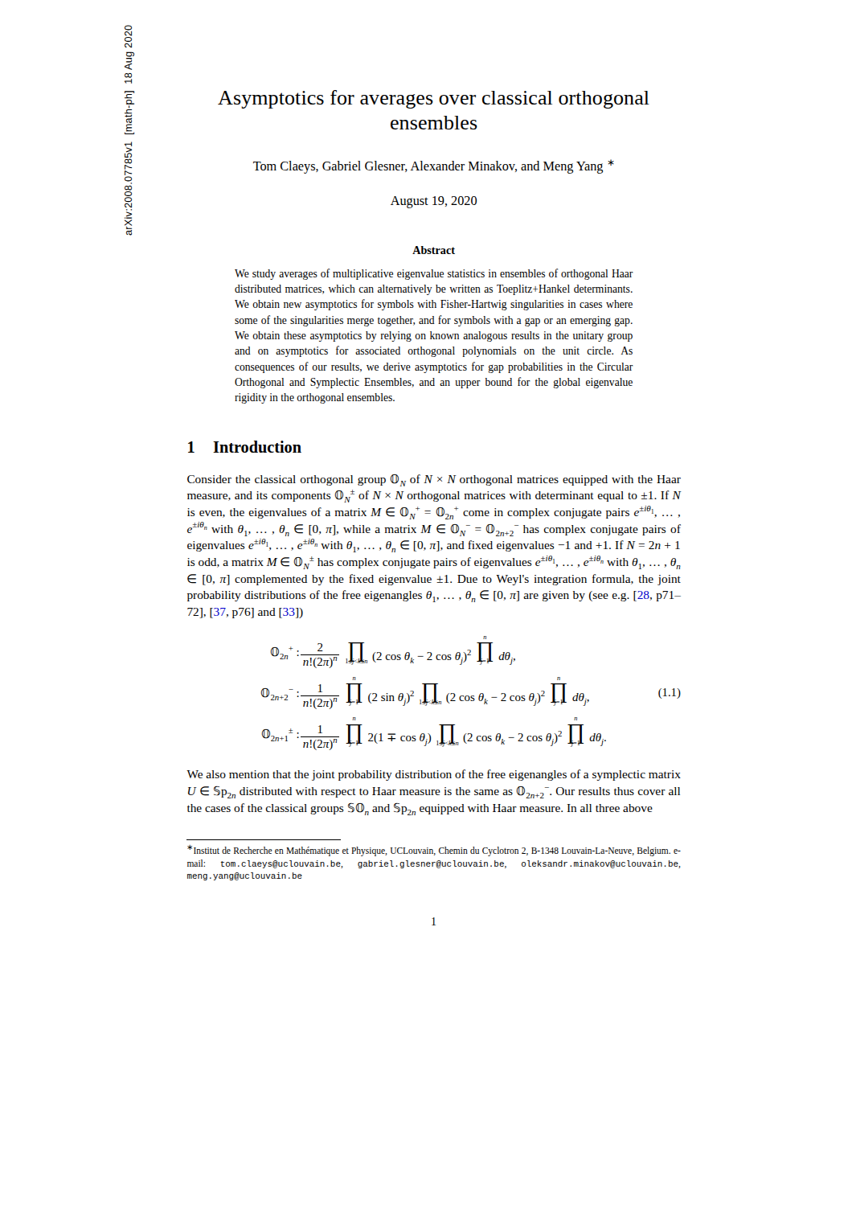arXiv:2008.07785v1 [math-ph] 18 Aug 2020
Asymptotics for averages over classical orthogonal ensembles
Tom Claeys, Gabriel Glesner, Alexander Minakov, and Meng Yang ∗
August 19, 2020
Abstract
We study averages of multiplicative eigenvalue statistics in ensembles of orthogonal Haar distributed matrices, which can alternatively be written as Toeplitz+Hankel determinants. We obtain new asymptotics for symbols with Fisher-Hartwig singularities in cases where some of the singularities merge together, and for symbols with a gap or an emerging gap. We obtain these asymptotics by relying on known analogous results in the unitary group and on asymptotics for associated orthogonal polynomials on the unit circle. As consequences of our results, we derive asymptotics for gap probabilities in the Circular Orthogonal and Symplectic Ensembles, and an upper bound for the global eigenvalue rigidity in the orthogonal ensembles.
1 Introduction
Consider the classical orthogonal group 𝕆N of N × N orthogonal matrices equipped with the Haar measure, and its components 𝕆N± of N × N orthogonal matrices with determinant equal to ±1. If N is even, the eigenvalues of a matrix M ∈ 𝕆N+ = 𝕆2n+ come in complex conjugate pairs e±iθ1, … , e±iθn with θ1, … , θn ∈ [0, π], while a matrix M ∈ 𝕆N− = 𝕆2n+2− has complex conjugate pairs of eigenvalues e±iθ1, … , e±iθn with θ1, … , θn ∈ [0, π], and fixed eigenvalues −1 and +1. If N = 2n + 1 is odd, a matrix M ∈ 𝕆N± has complex conjugate pairs of eigenvalues e±iθ1, … , e±iθn with θ1, … , θn ∈ [0, π] complemented by the fixed eigenvalue ±1. Due to Weyl's integration formula, the joint probability distributions of the free eigenangles θ1, … , θn ∈ [0, π] are given by (see e.g. [28, p71–72], [37, p76] and [33])
| 𝕆 2 n + : | 2 n !(2 π ) n ∏ 1≤ j < k ≤ n (2 cos θ k − 2 cos θ j ) 2 n ∏ j =1 dθ j , |
| 𝕆 2 n +2 − : | 1 n !(2 π ) n n ∏ j =1 (2 sin θ j ) 2 ∏ 1≤ j < k ≤ n (2 cos θ k − 2 cos θ j ) 2 n ∏ j =1 dθ j , |
| 𝕆 2 n +1 ± : | 1 n !(2 π ) n n ∏ j =1 2(1 ∓ cos θ j ) ∏ 1≤ j < k ≤ n (2 cos θ k − 2 cos θ j ) 2 n ∏ j =1 dθ j . |
(1.1)
We also mention that the joint probability distribution of the free eigenangles of a symplectic matrix U ∈ 𝕊p2n distributed with respect to Haar measure is the same as 𝕆2n+2−. Our results thus cover all the cases of the classical groups 𝕊𝕆n and 𝕊p2n equipped with Haar measure. In all three above
∗Institut de Recherche en Mathématique et Physique, UCLouvain, Chemin du Cyclotron 2, B-1348 Louvain-La-Neuve, Belgium. e-mail: tom.claeys@uclouvain.be, gabriel.glesner@uclouvain.be, oleksandr.minakov@uclouvain.be, meng.yang@uclouvain.be
1